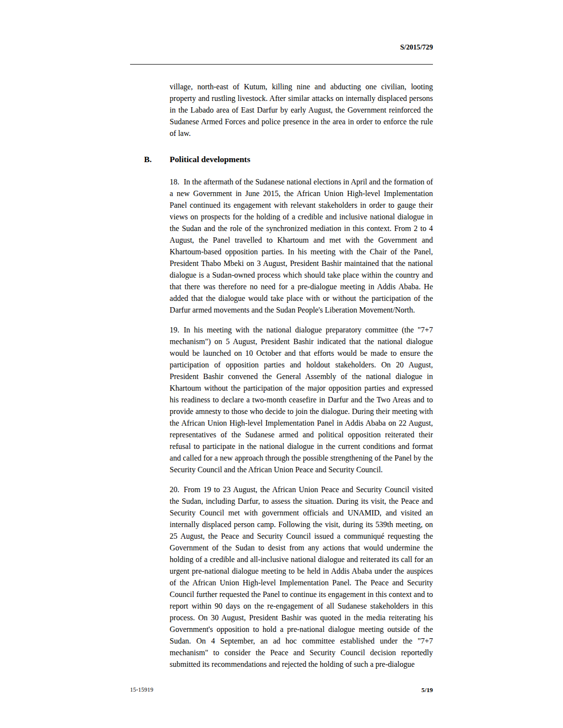S/2015/729
village, north-east of Kutum, killing nine and abducting one civilian, looting property and rustling livestock. After similar attacks on internally displaced persons in the Labado area of East Darfur by early August, the Government reinforced the Sudanese Armed Forces and police presence in the area in order to enforce the rule of law.
B. Political developments
18. In the aftermath of the Sudanese national elections in April and the formation of a new Government in June 2015, the African Union High-level Implementation Panel continued its engagement with relevant stakeholders in order to gauge their views on prospects for the holding of a credible and inclusive national dialogue in the Sudan and the role of the synchronized mediation in this context. From 2 to 4 August, the Panel travelled to Khartoum and met with the Government and Khartoum-based opposition parties. In his meeting with the Chair of the Panel, President Thabo Mbeki on 3 August, President Bashir maintained that the national dialogue is a Sudan-owned process which should take place within the country and that there was therefore no need for a pre-dialogue meeting in Addis Ababa. He added that the dialogue would take place with or without the participation of the Darfur armed movements and the Sudan People's Liberation Movement/North.
19. In his meeting with the national dialogue preparatory committee (the "7+7 mechanism") on 5 August, President Bashir indicated that the national dialogue would be launched on 10 October and that efforts would be made to ensure the participation of opposition parties and holdout stakeholders. On 20 August, President Bashir convened the General Assembly of the national dialogue in Khartoum without the participation of the major opposition parties and expressed his readiness to declare a two-month ceasefire in Darfur and the Two Areas and to provide amnesty to those who decide to join the dialogue. During their meeting with the African Union High-level Implementation Panel in Addis Ababa on 22 August, representatives of the Sudanese armed and political opposition reiterated their refusal to participate in the national dialogue in the current conditions and format and called for a new approach through the possible strengthening of the Panel by the Security Council and the African Union Peace and Security Council.
20. From 19 to 23 August, the African Union Peace and Security Council visited the Sudan, including Darfur, to assess the situation. During its visit, the Peace and Security Council met with government officials and UNAMID, and visited an internally displaced person camp. Following the visit, during its 539th meeting, on 25 August, the Peace and Security Council issued a communiqué requesting the Government of the Sudan to desist from any actions that would undermine the holding of a credible and all-inclusive national dialogue and reiterated its call for an urgent pre-national dialogue meeting to be held in Addis Ababa under the auspices of the African Union High-level Implementation Panel. The Peace and Security Council further requested the Panel to continue its engagement in this context and to report within 90 days on the re-engagement of all Sudanese stakeholders in this process. On 30 August, President Bashir was quoted in the media reiterating his Government's opposition to hold a pre-national dialogue meeting outside of the Sudan. On 4 September, an ad hoc committee established under the "7+7 mechanism" to consider the Peace and Security Council decision reportedly submitted its recommendations and rejected the holding of such a pre-dialogue
15-15919 5/19